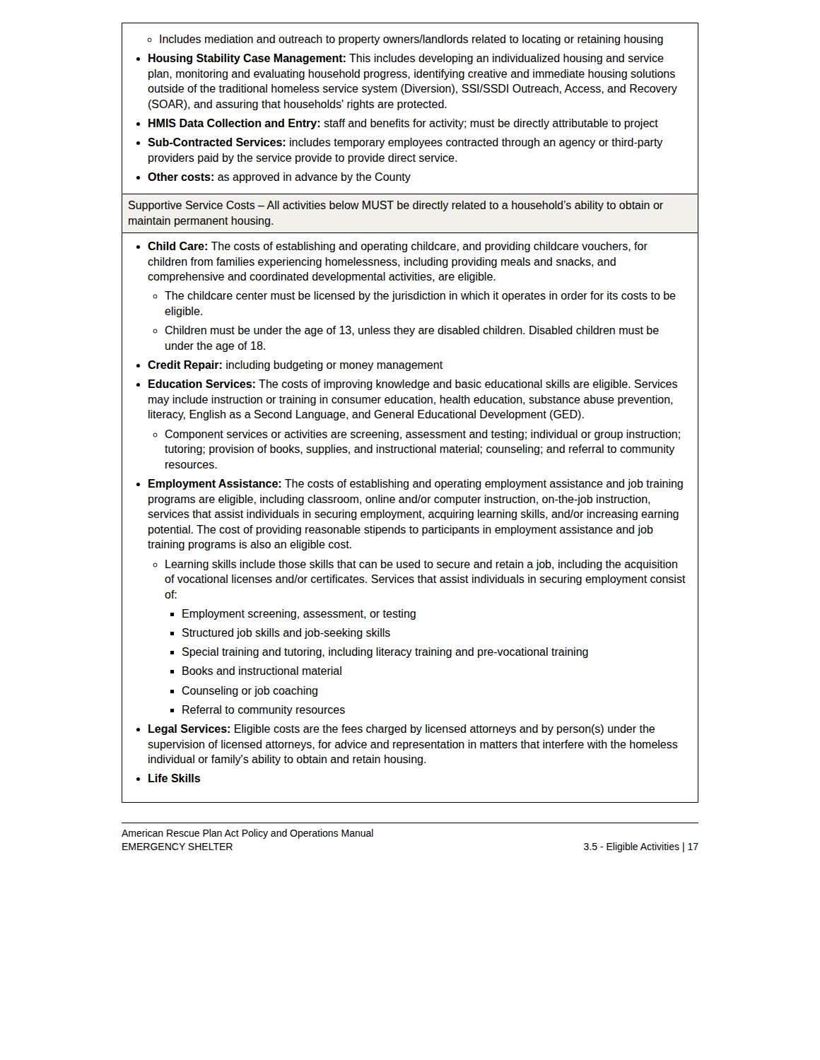Includes mediation and outreach to property owners/landlords related to locating or retaining housing
Housing Stability Case Management: This includes developing an individualized housing and service plan, monitoring and evaluating household progress, identifying creative and immediate housing solutions outside of the traditional homeless service system (Diversion), SSI/SSDI Outreach, Access, and Recovery (SOAR), and assuring that households' rights are protected.
HMIS Data Collection and Entry: staff and benefits for activity; must be directly attributable to project
Sub-Contracted Services: includes temporary employees contracted through an agency or third-party providers paid by the service provide to provide direct service.
Other costs: as approved in advance by the County
Supportive Service Costs – All activities below MUST be directly related to a household’s ability to obtain or maintain permanent housing.
Child Care: The costs of establishing and operating childcare, and providing childcare vouchers, for children from families experiencing homelessness, including providing meals and snacks, and comprehensive and coordinated developmental activities, are eligible.
The childcare center must be licensed by the jurisdiction in which it operates in order for its costs to be eligible.
Children must be under the age of 13, unless they are disabled children. Disabled children must be under the age of 18.
Credit Repair: including budgeting or money management
Education Services: The costs of improving knowledge and basic educational skills are eligible. Services may include instruction or training in consumer education, health education, substance abuse prevention, literacy, English as a Second Language, and General Educational Development (GED).
Component services or activities are screening, assessment and testing; individual or group instruction; tutoring; provision of books, supplies, and instructional material; counseling; and referral to community resources.
Employment Assistance: The costs of establishing and operating employment assistance and job training programs are eligible, including classroom, online and/or computer instruction, on-the-job instruction, services that assist individuals in securing employment, acquiring learning skills, and/or increasing earning potential. The cost of providing reasonable stipends to participants in employment assistance and job training programs is also an eligible cost.
Learning skills include those skills that can be used to secure and retain a job, including the acquisition of vocational licenses and/or certificates. Services that assist individuals in securing employment consist of:
Employment screening, assessment, or testing
Structured job skills and job-seeking skills
Special training and tutoring, including literacy training and pre-vocational training
Books and instructional material
Counseling or job coaching
Referral to community resources
Legal Services: Eligible costs are the fees charged by licensed attorneys and by person(s) under the supervision of licensed attorneys, for advice and representation in matters that interfere with the homeless individual or family's ability to obtain and retain housing.
Life Skills
American Rescue Plan Act Policy and Operations Manual
EMERGENCY SHELTER
3.5 - Eligible Activities | 17